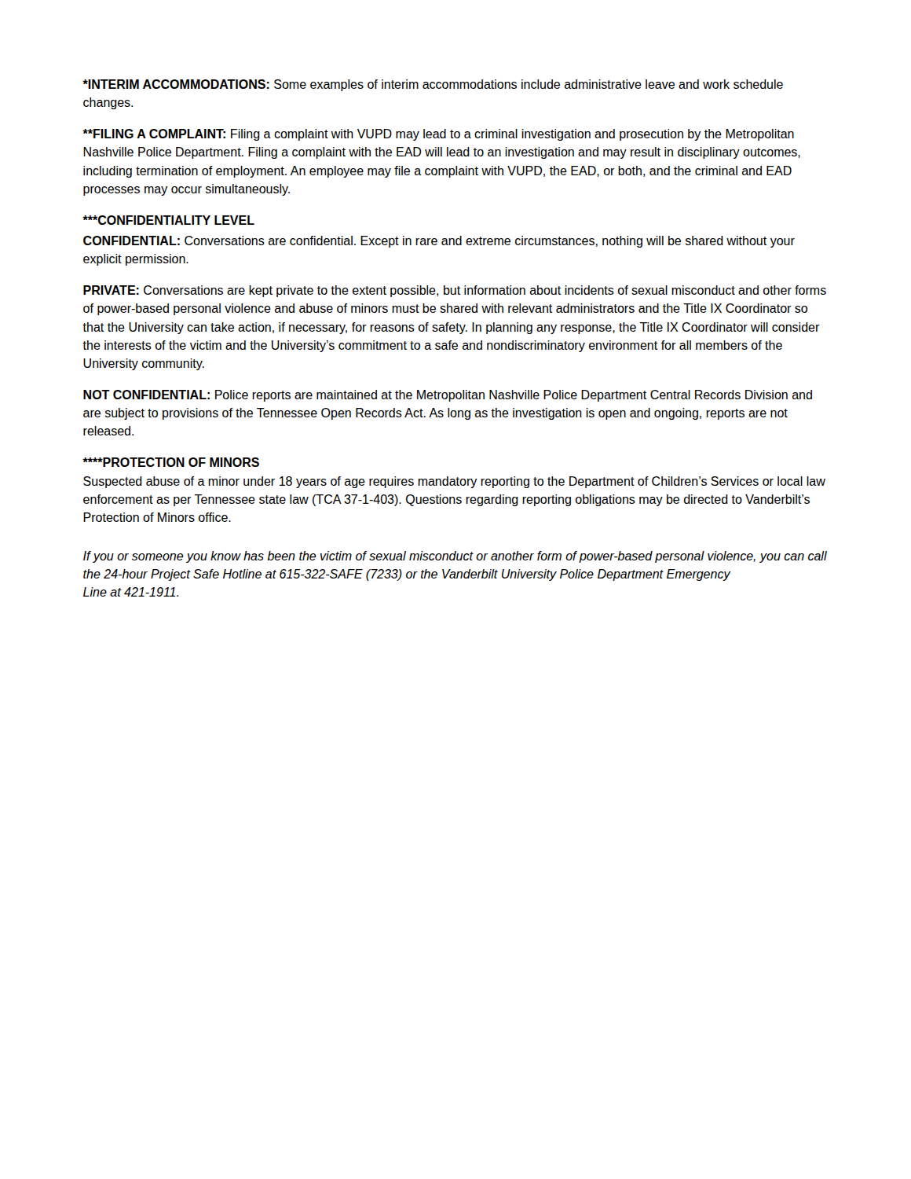*INTERIM ACCOMMODATIONS: Some examples of interim accommodations include administrative leave and work schedule changes.
**FILING A COMPLAINT: Filing a complaint with VUPD may lead to a criminal investigation and prosecution by the Metropolitan Nashville Police Department. Filing a complaint with the EAD will lead to an investigation and may result in disciplinary outcomes, including termination of employment. An employee may file a complaint with VUPD, the EAD, or both, and the criminal and EAD processes may occur simultaneously.
***CONFIDENTIALITY LEVEL
CONFIDENTIAL: Conversations are confidential. Except in rare and extreme circumstances, nothing will be shared without your explicit permission.
PRIVATE: Conversations are kept private to the extent possible, but information about incidents of sexual misconduct and other forms of power-based personal violence and abuse of minors must be shared with relevant administrators and the Title IX Coordinator so that the University can take action, if necessary, for reasons of safety. In planning any response, the Title IX Coordinator will consider the interests of the victim and the University’s commitment to a safe and nondiscriminatory environment for all members of the University community.
NOT CONFIDENTIAL: Police reports are maintained at the Metropolitan Nashville Police Department Central Records Division and are subject to provisions of the Tennessee Open Records Act. As long as the investigation is open and ongoing, reports are not released.
****PROTECTION OF MINORS
Suspected abuse of a minor under 18 years of age requires mandatory reporting to the Department of Children’s Services or local law enforcement as per Tennessee state law (TCA 37-1-403). Questions regarding reporting obligations may be directed to Vanderbilt’s Protection of Minors office.
If you or someone you know has been the victim of sexual misconduct or another form of power-based personal violence, you can call the 24-hour Project Safe Hotline at 615-322-SAFE (7233) or the Vanderbilt University Police Department Emergency
Line at 421-1911.